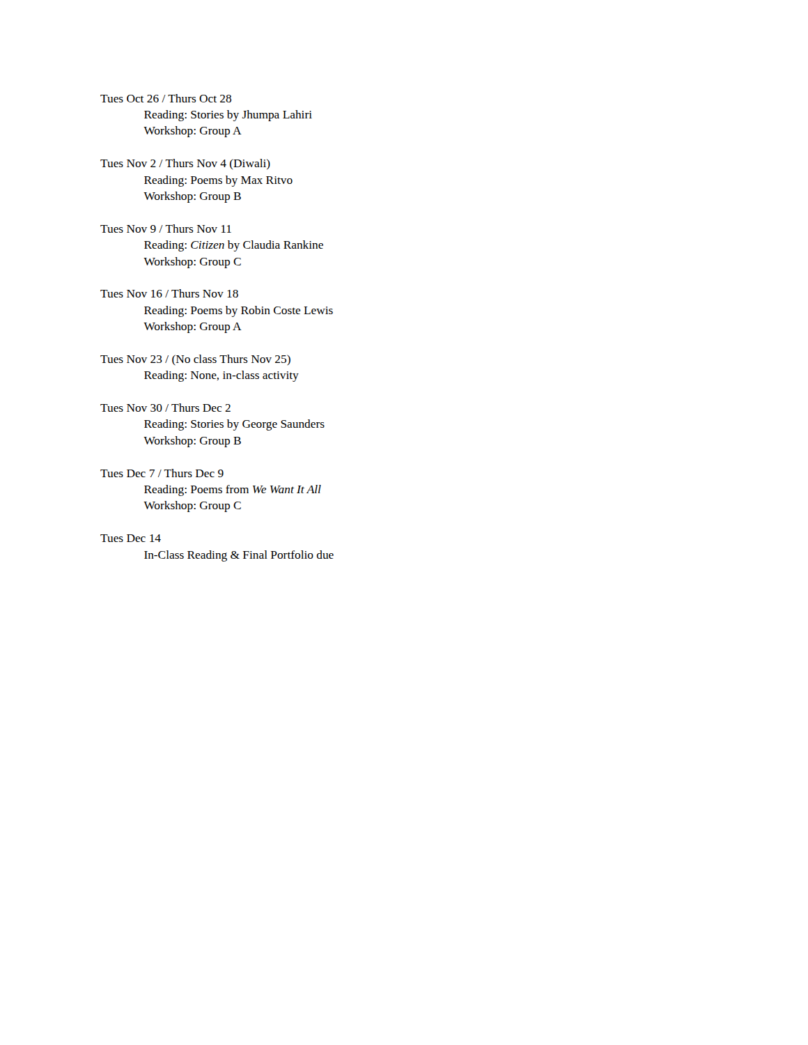Tues Oct 26 / Thurs Oct 28
Reading: Stories by Jhumpa Lahiri
Workshop: Group A
Tues Nov 2 / Thurs Nov 4 (Diwali)
Reading: Poems by Max Ritvo
Workshop: Group B
Tues Nov 9 / Thurs Nov 11
Reading: Citizen by Claudia Rankine
Workshop: Group C
Tues Nov 16 / Thurs Nov 18
Reading: Poems by Robin Coste Lewis
Workshop: Group A
Tues Nov 23 / (No class Thurs Nov 25)
Reading: None, in-class activity
Tues Nov 30 / Thurs Dec 2
Reading: Stories by George Saunders
Workshop: Group B
Tues Dec 7 / Thurs Dec 9
Reading: Poems from We Want It All
Workshop: Group C
Tues Dec 14
In-Class Reading & Final Portfolio due